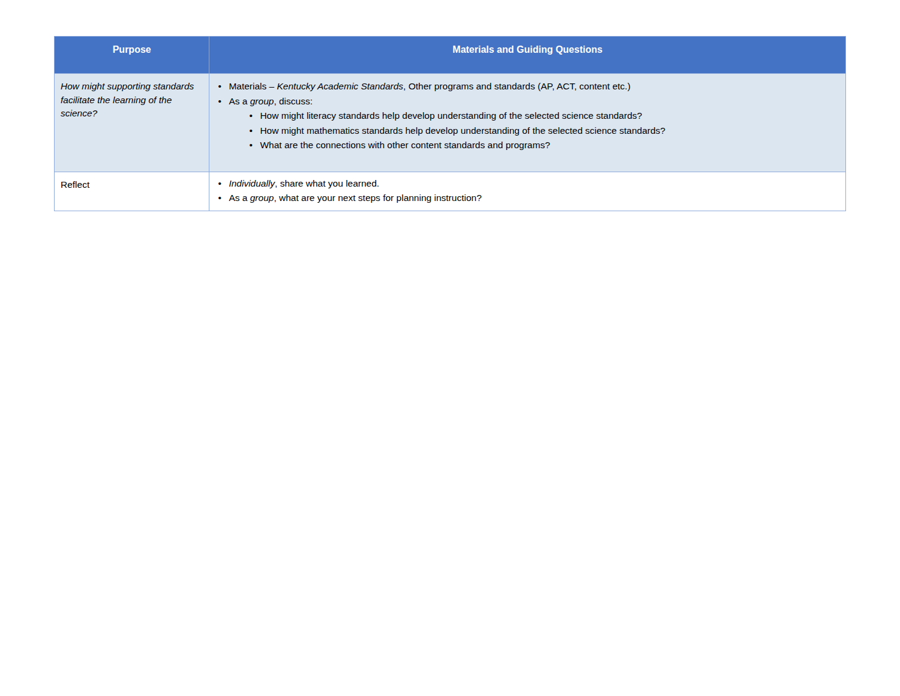| Purpose | Materials and Guiding Questions |
| --- | --- |
| How might supporting standards facilitate the learning of the science? | Materials – Kentucky Academic Standards , Other programs and standards (AP, ACT, content etc.) As a group , discuss: How might literacy standards help develop understanding of the selected science standards? How might mathematics standards help develop understanding of the selected science standards? What are the connections with other content standards and programs? |
| Reflect | Individually , share what you learned. As a group , what are your next steps for planning instruction? |